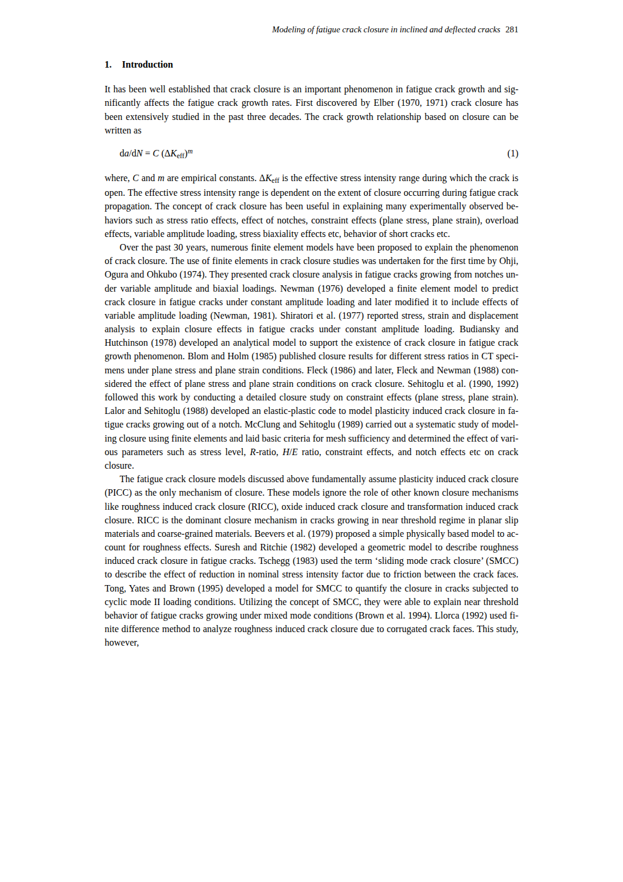Modeling of fatigue crack closure in inclined and deflected cracks 281
1. Introduction
It has been well established that crack closure is an important phenomenon in fatigue crack growth and significantly affects the fatigue crack growth rates. First discovered by Elber (1970, 1971) crack closure has been extensively studied in the past three decades. The crack growth relationship based on closure can be written as
da/dN = C (ΔKeff)m (1)
where, C and m are empirical constants. ΔKeff is the effective stress intensity range during which the crack is open. The effective stress intensity range is dependent on the extent of closure occurring during fatigue crack propagation. The concept of crack closure has been useful in explaining many experimentally observed behaviors such as stress ratio effects, effect of notches, constraint effects (plane stress, plane strain), overload effects, variable amplitude loading, stress biaxiality effects etc, behavior of short cracks etc.
Over the past 30 years, numerous finite element models have been proposed to explain the phenomenon of crack closure. The use of finite elements in crack closure studies was undertaken for the first time by Ohji, Ogura and Ohkubo (1974). They presented crack closure analysis in fatigue cracks growing from notches under variable amplitude and biaxial loadings. Newman (1976) developed a finite element model to predict crack closure in fatigue cracks under constant amplitude loading and later modified it to include effects of variable amplitude loading (Newman, 1981). Shiratori et al. (1977) reported stress, strain and displacement analysis to explain closure effects in fatigue cracks under constant amplitude loading. Budiansky and Hutchinson (1978) developed an analytical model to support the existence of crack closure in fatigue crack growth phenomenon. Blom and Holm (1985) published closure results for different stress ratios in CT specimens under plane stress and plane strain conditions. Fleck (1986) and later, Fleck and Newman (1988) considered the effect of plane stress and plane strain conditions on crack closure. Sehitoglu et al. (1990, 1992) followed this work by conducting a detailed closure study on constraint effects (plane stress, plane strain). Lalor and Sehitoglu (1988) developed an elastic-plastic code to model plasticity induced crack closure in fatigue cracks growing out of a notch. McClung and Sehitoglu (1989) carried out a systematic study of modeling closure using finite elements and laid basic criteria for mesh sufficiency and determined the effect of various parameters such as stress level, R-ratio, H/E ratio, constraint effects, and notch effects etc on crack closure.
The fatigue crack closure models discussed above fundamentally assume plasticity induced crack closure (PICC) as the only mechanism of closure. These models ignore the role of other known closure mechanisms like roughness induced crack closure (RICC), oxide induced crack closure and transformation induced crack closure. RICC is the dominant closure mechanism in cracks growing in near threshold regime in planar slip materials and coarse-grained materials. Beevers et al. (1979) proposed a simple physically based model to account for roughness effects. Suresh and Ritchie (1982) developed a geometric model to describe roughness induced crack closure in fatigue cracks. Tschegg (1983) used the term ‘sliding mode crack closure’ (SMCC) to describe the effect of reduction in nominal stress intensity factor due to friction between the crack faces. Tong, Yates and Brown (1995) developed a model for SMCC to quantify the closure in cracks subjected to cyclic mode II loading conditions. Utilizing the concept of SMCC, they were able to explain near threshold behavior of fatigue cracks growing under mixed mode conditions (Brown et al. 1994). Llorca (1992) used finite difference method to analyze roughness induced crack closure due to corrugated crack faces. This study, however,